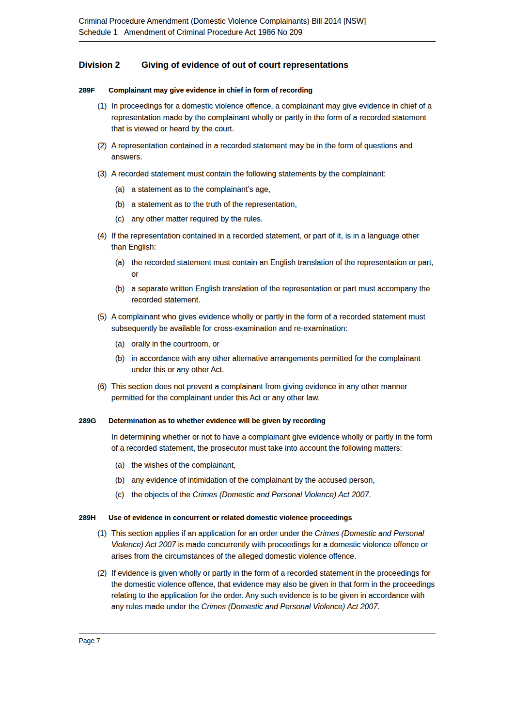Criminal Procedure Amendment (Domestic Violence Complainants) Bill 2014 [NSW] Schedule 1 Amendment of Criminal Procedure Act 1986 No 209
Division 2 Giving of evidence of out of court representations
289FComplainant may give evidence in chief in form of recording
(1) In proceedings for a domestic violence offence, a complainant may give evidence in chief of a representation made by the complainant wholly or partly in the form of a recorded statement that is viewed or heard by the court.
(2) A representation contained in a recorded statement may be in the form of questions and answers.
(3) A recorded statement must contain the following statements by the complainant:
(a) a statement as to the complainant’s age,
(b) a statement as to the truth of the representation,
(c) any other matter required by the rules.
(4) If the representation contained in a recorded statement, or part of it, is in a language other than English:
(a) the recorded statement must contain an English translation of the representation or part, or
(b) a separate written English translation of the representation or part must accompany the recorded statement.
(5) A complainant who gives evidence wholly or partly in the form of a recorded statement must subsequently be available for cross-examination and re-examination:
(a) orally in the courtroom, or
(b) in accordance with any other alternative arrangements permitted for the complainant under this or any other Act.
(6) This section does not prevent a complainant from giving evidence in any other manner permitted for the complainant under this Act or any other law.
289GDetermination as to whether evidence will be given by recording
In determining whether or not to have a complainant give evidence wholly or partly in the form of a recorded statement, the prosecutor must take into account the following matters:
(a) the wishes of the complainant,
(b) any evidence of intimidation of the complainant by the accused person,
(c) the objects of the Crimes (Domestic and Personal Violence) Act 2007.
289HUse of evidence in concurrent or related domestic violence proceedings
(1) This section applies if an application for an order under the Crimes (Domestic and Personal Violence) Act 2007 is made concurrently with proceedings for a domestic violence offence or arises from the circumstances of the alleged domestic violence offence.
(2) If evidence is given wholly or partly in the form of a recorded statement in the proceedings for the domestic violence offence, that evidence may also be given in that form in the proceedings relating to the application for the order. Any such evidence is to be given in accordance with any rules made under the Crimes (Domestic and Personal Violence) Act 2007.
Page 7